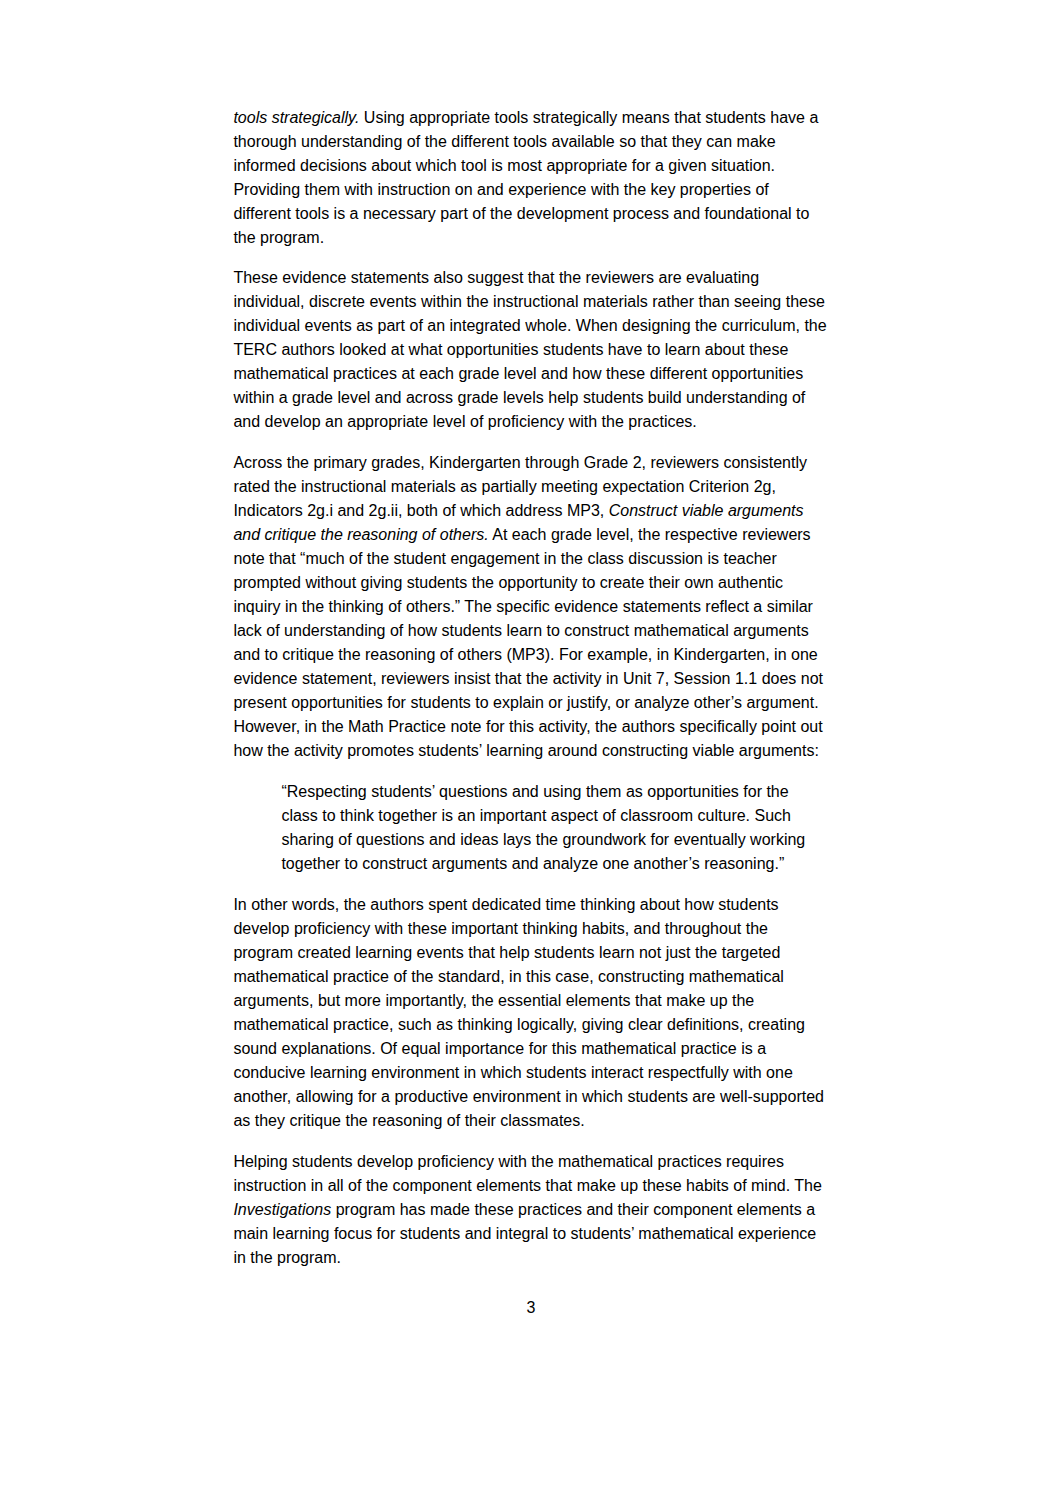tools strategically. Using appropriate tools strategically means that students have a thorough understanding of the different tools available so that they can make informed decisions about which tool is most appropriate for a given situation. Providing them with instruction on and experience with the key properties of different tools is a necessary part of the development process and foundational to the program.
These evidence statements also suggest that the reviewers are evaluating individual, discrete events within the instructional materials rather than seeing these individual events as part of an integrated whole. When designing the curriculum, the TERC authors looked at what opportunities students have to learn about these mathematical practices at each grade level and how these different opportunities within a grade level and across grade levels help students build understanding of and develop an appropriate level of proficiency with the practices.
Across the primary grades, Kindergarten through Grade 2, reviewers consistently rated the instructional materials as partially meeting expectation Criterion 2g, Indicators 2g.i and 2g.ii, both of which address MP3, Construct viable arguments and critique the reasoning of others. At each grade level, the respective reviewers note that “much of the student engagement in the class discussion is teacher prompted without giving students the opportunity to create their own authentic inquiry in the thinking of others.” The specific evidence statements reflect a similar lack of understanding of how students learn to construct mathematical arguments and to critique the reasoning of others (MP3). For example, in Kindergarten, in one evidence statement, reviewers insist that the activity in Unit 7, Session 1.1 does not present opportunities for students to explain or justify, or analyze other’s argument. However, in the Math Practice note for this activity, the authors specifically point out how the activity promotes students’ learning around constructing viable arguments:
“Respecting students’ questions and using them as opportunities for the class to think together is an important aspect of classroom culture. Such sharing of questions and ideas lays the groundwork for eventually working together to construct arguments and analyze one another’s reasoning.”
In other words, the authors spent dedicated time thinking about how students develop proficiency with these important thinking habits, and throughout the program created learning events that help students learn not just the targeted mathematical practice of the standard, in this case, constructing mathematical arguments, but more importantly, the essential elements that make up the mathematical practice, such as thinking logically, giving clear definitions, creating sound explanations. Of equal importance for this mathematical practice is a conducive learning environment in which students interact respectfully with one another, allowing for a productive environment in which students are well-supported as they critique the reasoning of their classmates.
Helping students develop proficiency with the mathematical practices requires instruction in all of the component elements that make up these habits of mind. The Investigations program has made these practices and their component elements a main learning focus for students and integral to students’ mathematical experience in the program.
3